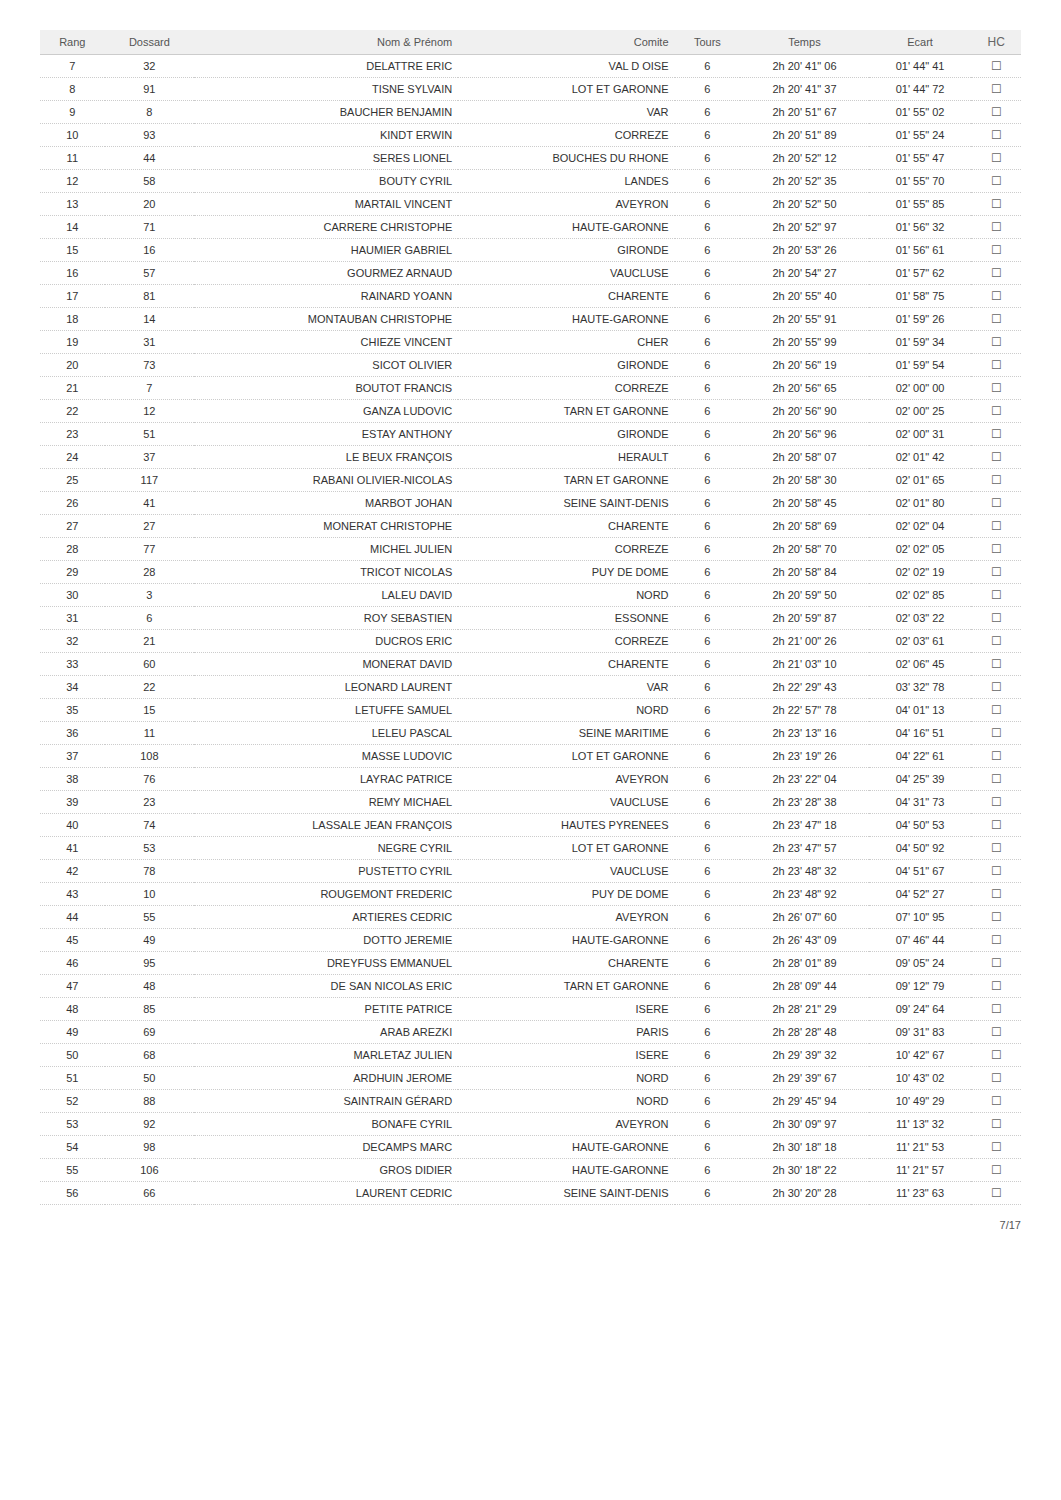| Rang | Dossard | Nom & Prénom | Comite | Tours | Temps | Ecart | HC |
| --- | --- | --- | --- | --- | --- | --- | --- |
| 7 | 32 | DELATTRE ERIC | VAL D OISE | 6 | 2h 20' 41" 06 | 01' 44" 41 | ☐ |
| 8 | 91 | TISNE SYLVAIN | LOT ET GARONNE | 6 | 2h 20' 41" 37 | 01' 44" 72 | ☐ |
| 9 | 8 | BAUCHER BENJAMIN | VAR | 6 | 2h 20' 51" 67 | 01' 55" 02 | ☐ |
| 10 | 93 | KINDT ERWIN | CORREZE | 6 | 2h 20' 51" 89 | 01' 55" 24 | ☐ |
| 11 | 44 | SERES LIONEL | BOUCHES DU RHONE | 6 | 2h 20' 52" 12 | 01' 55" 47 | ☐ |
| 12 | 58 | BOUTY CYRIL | LANDES | 6 | 2h 20' 52" 35 | 01' 55" 70 | ☐ |
| 13 | 20 | MARTAIL VINCENT | AVEYRON | 6 | 2h 20' 52" 50 | 01' 55" 85 | ☐ |
| 14 | 71 | CARRERE CHRISTOPHE | HAUTE-GARONNE | 6 | 2h 20' 52" 97 | 01' 56" 32 | ☐ |
| 15 | 16 | HAUMIER GABRIEL | GIRONDE | 6 | 2h 20' 53" 26 | 01' 56" 61 | ☐ |
| 16 | 57 | GOURMEZ ARNAUD | VAUCLUSE | 6 | 2h 20' 54" 27 | 01' 57" 62 | ☐ |
| 17 | 81 | RAINARD YOANN | CHARENTE | 6 | 2h 20' 55" 40 | 01' 58" 75 | ☐ |
| 18 | 14 | MONTAUBAN CHRISTOPHE | HAUTE-GARONNE | 6 | 2h 20' 55" 91 | 01' 59" 26 | ☐ |
| 19 | 31 | CHIEZE VINCENT | CHER | 6 | 2h 20' 55" 99 | 01' 59" 34 | ☐ |
| 20 | 73 | SICOT OLIVIER | GIRONDE | 6 | 2h 20' 56" 19 | 01' 59" 54 | ☐ |
| 21 | 7 | BOUTOT FRANCIS | CORREZE | 6 | 2h 20' 56" 65 | 02' 00" 00 | ☐ |
| 22 | 12 | GANZA LUDOVIC | TARN ET GARONNE | 6 | 2h 20' 56" 90 | 02' 00" 25 | ☐ |
| 23 | 51 | ESTAY ANTHONY | GIRONDE | 6 | 2h 20' 56" 96 | 02' 00" 31 | ☐ |
| 24 | 37 | LE BEUX FRANÇOIS | HERAULT | 6 | 2h 20' 58" 07 | 02' 01" 42 | ☐ |
| 25 | 117 | RABANI OLIVIER-NICOLAS | TARN ET GARONNE | 6 | 2h 20' 58" 30 | 02' 01" 65 | ☐ |
| 26 | 41 | MARBOT JOHAN | SEINE SAINT-DENIS | 6 | 2h 20' 58" 45 | 02' 01" 80 | ☐ |
| 27 | 27 | MONERAT CHRISTOPHE | CHARENTE | 6 | 2h 20' 58" 69 | 02' 02" 04 | ☐ |
| 28 | 77 | MICHEL JULIEN | CORREZE | 6 | 2h 20' 58" 70 | 02' 02" 05 | ☐ |
| 29 | 28 | TRICOT NICOLAS | PUY DE DOME | 6 | 2h 20' 58" 84 | 02' 02" 19 | ☐ |
| 30 | 3 | LALEU DAVID | NORD | 6 | 2h 20' 59" 50 | 02' 02" 85 | ☐ |
| 31 | 6 | ROY SEBASTIEN | ESSONNE | 6 | 2h 20' 59" 87 | 02' 03" 22 | ☐ |
| 32 | 21 | DUCROS ERIC | CORREZE | 6 | 2h 21' 00" 26 | 02' 03" 61 | ☐ |
| 33 | 60 | MONERAT DAVID | CHARENTE | 6 | 2h 21' 03" 10 | 02' 06" 45 | ☐ |
| 34 | 22 | LEONARD LAURENT | VAR | 6 | 2h 22' 29" 43 | 03' 32" 78 | ☐ |
| 35 | 15 | LETUFFE SAMUEL | NORD | 6 | 2h 22' 57" 78 | 04' 01" 13 | ☐ |
| 36 | 11 | LELEU PASCAL | SEINE MARITIME | 6 | 2h 23' 13" 16 | 04' 16" 51 | ☐ |
| 37 | 108 | MASSE LUDOVIC | LOT ET GARONNE | 6 | 2h 23' 19" 26 | 04' 22" 61 | ☐ |
| 38 | 76 | LAYRAC PATRICE | AVEYRON | 6 | 2h 23' 22" 04 | 04' 25" 39 | ☐ |
| 39 | 23 | REMY MICHAEL | VAUCLUSE | 6 | 2h 23' 28" 38 | 04' 31" 73 | ☐ |
| 40 | 74 | LASSALE JEAN FRANÇOIS | HAUTES PYRENEES | 6 | 2h 23' 47" 18 | 04' 50" 53 | ☐ |
| 41 | 53 | NEGRE CYRIL | LOT ET GARONNE | 6 | 2h 23' 47" 57 | 04' 50" 92 | ☐ |
| 42 | 78 | PUSTETTO CYRIL | VAUCLUSE | 6 | 2h 23' 48" 32 | 04' 51" 67 | ☐ |
| 43 | 10 | ROUGEMONT FREDERIC | PUY DE DOME | 6 | 2h 23' 48" 92 | 04' 52" 27 | ☐ |
| 44 | 55 | ARTIERES CEDRIC | AVEYRON | 6 | 2h 26' 07" 60 | 07' 10" 95 | ☐ |
| 45 | 49 | DOTTO JEREMIE | HAUTE-GARONNE | 6 | 2h 26' 43" 09 | 07' 46" 44 | ☐ |
| 46 | 95 | DREYFUSS EMMANUEL | CHARENTE | 6 | 2h 28' 01" 89 | 09' 05" 24 | ☐ |
| 47 | 48 | DE SAN NICOLAS ERIC | TARN ET GARONNE | 6 | 2h 28' 09" 44 | 09' 12" 79 | ☐ |
| 48 | 85 | PETITE PATRICE | ISERE | 6 | 2h 28' 21" 29 | 09' 24" 64 | ☐ |
| 49 | 69 | ARAB AREZKI | PARIS | 6 | 2h 28' 28" 48 | 09' 31" 83 | ☐ |
| 50 | 68 | MARLETAZ JULIEN | ISERE | 6 | 2h 29' 39" 32 | 10' 42" 67 | ☐ |
| 51 | 50 | ARDHUIN JEROME | NORD | 6 | 2h 29' 39" 67 | 10' 43" 02 | ☐ |
| 52 | 88 | SAINTRAIN GÉRARD | NORD | 6 | 2h 29' 45" 94 | 10' 49" 29 | ☐ |
| 53 | 92 | BONAFE CYRIL | AVEYRON | 6 | 2h 30' 09" 97 | 11' 13" 32 | ☐ |
| 54 | 98 | DECAMPS MARC | HAUTE-GARONNE | 6 | 2h 30' 18" 18 | 11' 21" 53 | ☐ |
| 55 | 106 | GROS DIDIER | HAUTE-GARONNE | 6 | 2h 30' 18" 22 | 11' 21" 57 | ☐ |
| 56 | 66 | LAURENT CEDRIC | SEINE SAINT-DENIS | 6 | 2h 30' 20" 28 | 11' 23" 63 | ☐ |
7/17